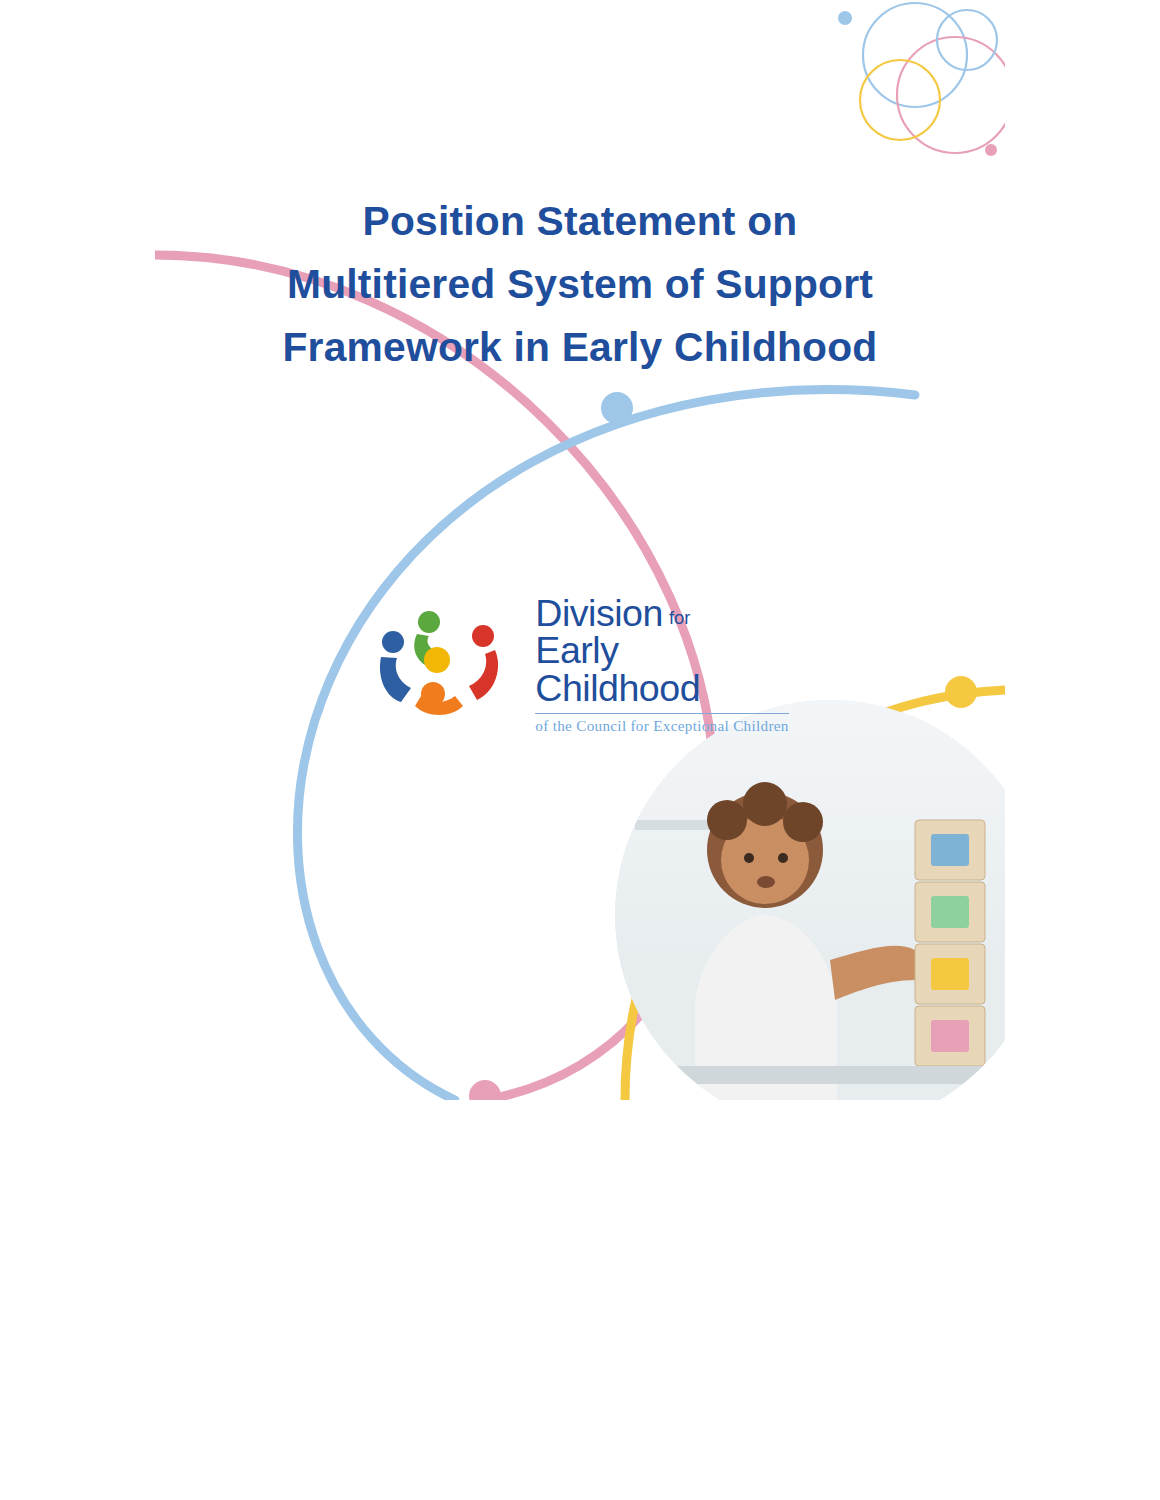Position Statement on Multitiered System of Support Framework in Early Childhood
Division for
Early
Childhood
of the Council for Exceptional Children